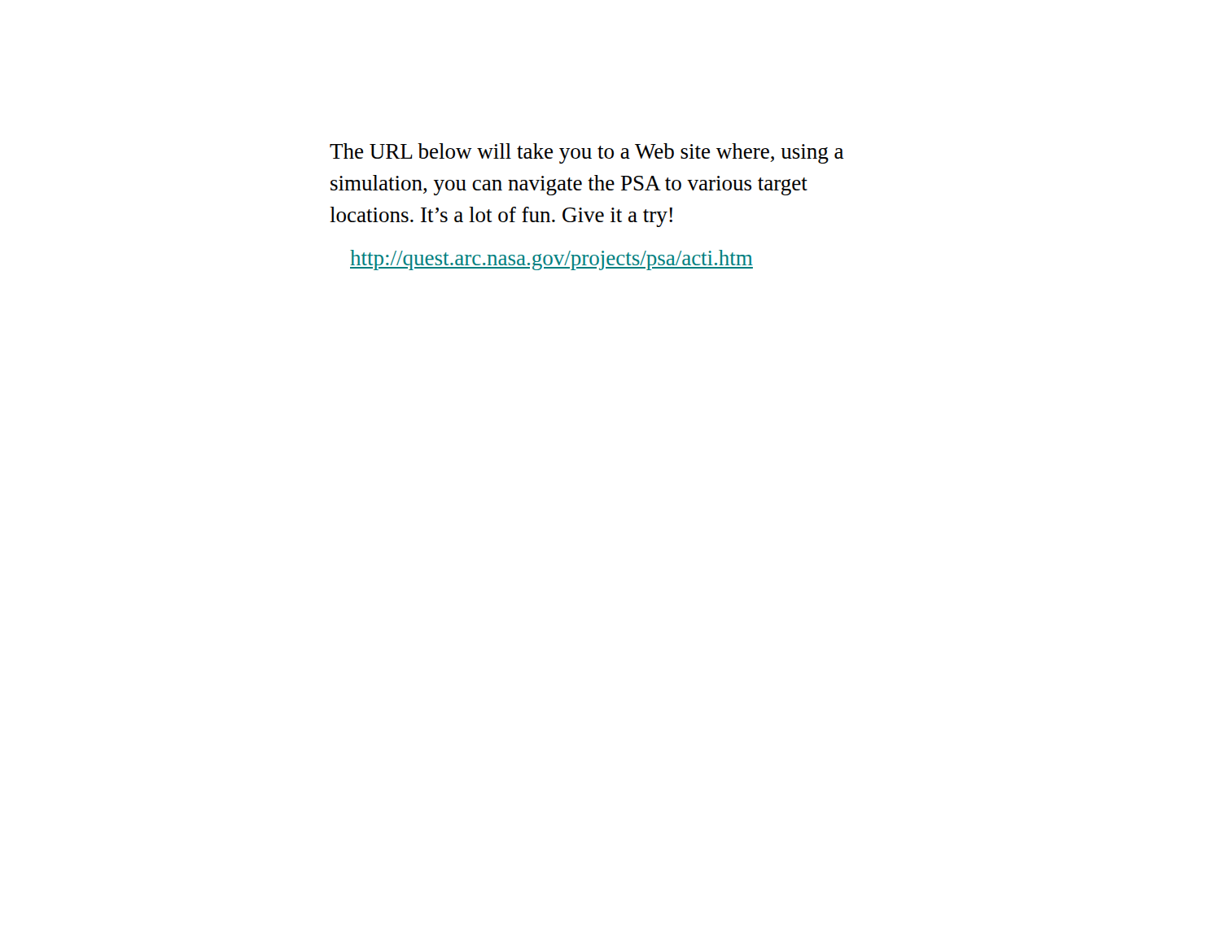The URL below will take you to a Web site where, using a simulation, you can navigate the PSA to various target locations. It’s a lot of fun. Give it a try!
http://quest.arc.nasa.gov/projects/psa/acti.htm